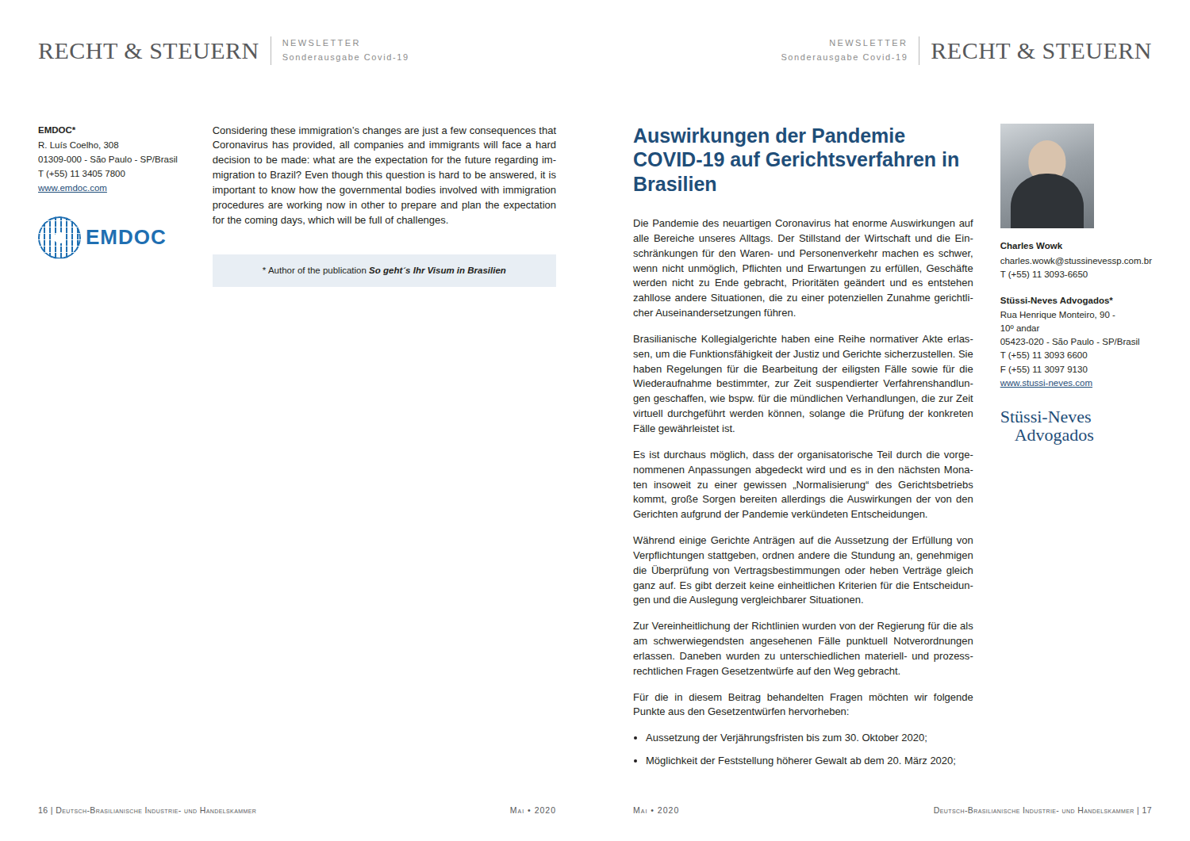RECHT & STEUERN
NEWSLETTER
Sonderausgabe Covid-19
EMDOC*
R. Luís Coelho, 308
01309-000 - São Paulo - SP/Brasil
T (+55) 11 3405 7800
www.emdoc.com
EMDOC
Considering these immigration’s changes are just a few consequences that Coronavirus has provided, all companies and immigrants will face a hard decision to be made: what are the expectation for the future regarding immigration to Brazil? Even though this question is hard to be answered, it is important to know how the governmental bodies involved with immigration procedures are working now in other to prepare and plan the expectation for the coming days, which will be full of challenges.
* Author of the publication So geht´s Ihr Visum in Brasilien
16 | Deutsch-Brasilianische Industrie- und Handelskammer Mai • 2020
NEWSLETTER
Sonderausgabe Covid-19
RECHT & STEUERN
Auswirkungen der Pandemie COVID-19 auf Gerichtsverfahren in Brasilien
Die Pandemie des neuartigen Coronavirus hat enorme Auswirkungen auf alle Bereiche unseres Alltags. Der Stillstand der Wirtschaft und die Einschränkungen für den Waren- und Personenverkehr machen es schwer, wenn nicht unmöglich, Pflichten und Erwartungen zu erfüllen, Geschäfte werden nicht zu Ende gebracht, Prioritäten geändert und es entstehen zahllose andere Situationen, die zu einer potenziellen Zunahme gerichtlicher Auseinandersetzungen führen.
Brasilianische Kollegialgerichte haben eine Reihe normativer Akte erlassen, um die Funktionsfähigkeit der Justiz und Gerichte sicherzustellen. Sie haben Regelungen für die Bearbeitung der eiligsten Fälle sowie für die Wiederaufnahme bestimmter, zur Zeit suspendierter Verfahrenshandlungen geschaffen, wie bspw. für die mündlichen Verhandlungen, die zur Zeit virtuell durchgeführt werden können, solange die Prüfung der konkreten Fälle gewährleistet ist.
Es ist durchaus möglich, dass der organisatorische Teil durch die vorgenommenen Anpassungen abgedeckt wird und es in den nächsten Monaten insoweit zu einer gewissen „Normalisierung“ des Gerichtsbetriebs kommt, große Sorgen bereiten allerdings die Auswirkungen der von den Gerichten aufgrund der Pandemie verkündeten Entscheidungen.
Während einige Gerichte Anträgen auf die Aussetzung der Erfüllung von Verpflichtungen stattgeben, ordnen andere die Stundung an, genehmigen die Überprüfung von Vertragsbestimmungen oder heben Verträge gleich ganz auf. Es gibt derzeit keine einheitlichen Kriterien für die Entscheidungen und die Auslegung vergleichbarer Situationen.
Zur Vereinheitlichung der Richtlinien wurden von der Regierung für die als am schwerwiegendsten angesehenen Fälle punktuell Notverordnungen erlassen. Daneben wurden zu unterschiedlichen materiell- und prozessrechtlichen Fragen Gesetzentwürfe auf den Weg gebracht.
Für die in diesem Beitrag behandelten Fragen möchten wir folgende Punkte aus den Gesetzentwürfen hervorheben:
Aussetzung der Verjährungsfristen bis zum 30. Oktober 2020;
Möglichkeit der Feststellung höherer Gewalt ab dem 20. März 2020;
Charles Wowk
charles.wowk@stussinevessp.com.br
T (+55) 11 3093-6650
Stüssi-Neves Advogados*
Rua Henrique Monteiro, 90 -
10º andar
05423-020 - São Paulo - SP/Brasil
T (+55) 11 3093 6600
F (+55) 11 3097 9130
www.stussi-neves.com
Stüssi-Neves
Advogados
Mai • 2020 Deutsch-Brasilianische Industrie- und Handelskammer | 17